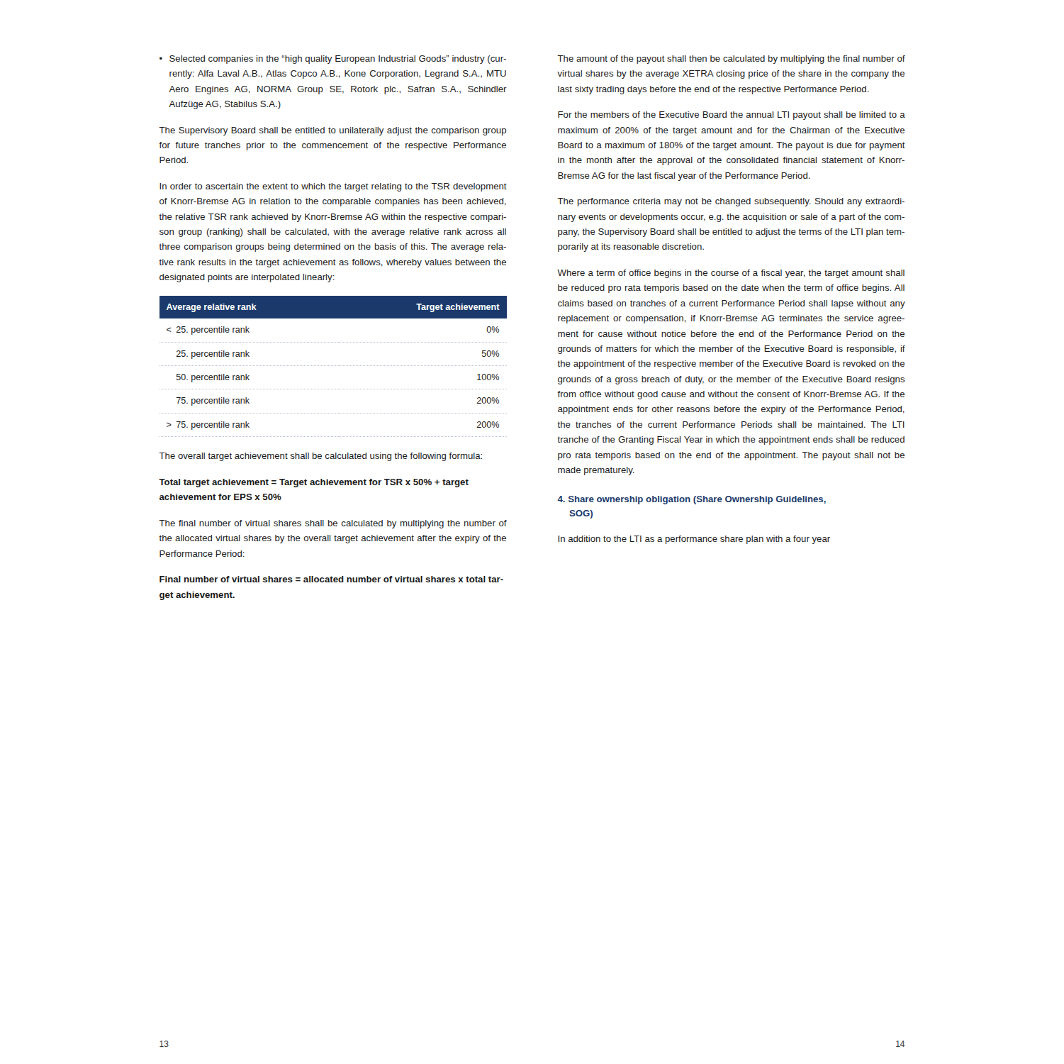Selected companies in the “high quality European Industrial Goods” industry (currently: Alfa Laval A.B., Atlas Copco A.B., Kone Corporation, Legrand S.A., MTU Aero Engines AG, NORMA Group SE, Rotork plc., Safran S.A., Schindler Aufzüge AG, Stabilus S.A.)
The Supervisory Board shall be entitled to unilaterally adjust the comparison group for future tranches prior to the commencement of the respective Performance Period.
In order to ascertain the extent to which the target relating to the TSR development of Knorr-Bremse AG in relation to the comparable companies has been achieved, the relative TSR rank achieved by Knorr-Bremse AG within the respective comparison group (ranking) shall be calculated, with the average relative rank across all three comparison groups being determined on the basis of this. The average relative rank results in the target achievement as follows, whereby values between the designated points are interpolated linearly:
| Average relative rank | Target achievement |
| --- | --- |
| < 25. percentile rank | 0% |
| 25. percentile rank | 50% |
| 50. percentile rank | 100% |
| 75. percentile rank | 200% |
| > 75. percentile rank | 200% |
The overall target achievement shall be calculated using the following formula:
Total target achievement = Target achievement for TSR x 50% + target achievement for EPS x 50%
The final number of virtual shares shall be calculated by multiplying the number of the allocated virtual shares by the overall target achievement after the expiry of the Performance Period:
Final number of virtual shares = allocated number of virtual shares x total target achievement.
The amount of the payout shall then be calculated by multiplying the final number of virtual shares by the average XETRA closing price of the share in the company the last sixty trading days before the end of the respective Performance Period.
For the members of the Executive Board the annual LTI payout shall be limited to a maximum of 200% of the target amount and for the Chairman of the Executive Board to a maximum of 180% of the target amount. The payout is due for payment in the month after the approval of the consolidated financial statement of Knorr-Bremse AG for the last fiscal year of the Performance Period.
The performance criteria may not be changed subsequently. Should any extraordinary events or developments occur, e.g. the acquisition or sale of a part of the company, the Supervisory Board shall be entitled to adjust the terms of the LTI plan temporarily at its reasonable discretion.
Where a term of office begins in the course of a fiscal year, the target amount shall be reduced pro rata temporis based on the date when the term of office begins. All claims based on tranches of a current Performance Period shall lapse without any replacement or compensation, if Knorr-Bremse AG terminates the service agreement for cause without notice before the end of the Performance Period on the grounds of matters for which the member of the Executive Board is responsible, if the appointment of the respective member of the Executive Board is revoked on the grounds of a gross breach of duty, or the member of the Executive Board resigns from office without good cause and without the consent of Knorr-Bremse AG. If the appointment ends for other reasons before the expiry of the Performance Period, the tranches of the current Performance Periods shall be maintained. The LTI tranche of the Granting Fiscal Year in which the appointment ends shall be reduced pro rata temporis based on the end of the appointment. The payout shall not be made prematurely.
4. Share ownership obligation (Share Ownership Guidelines,SOG)
In addition to the LTI as a performance share plan with a four year
13
14